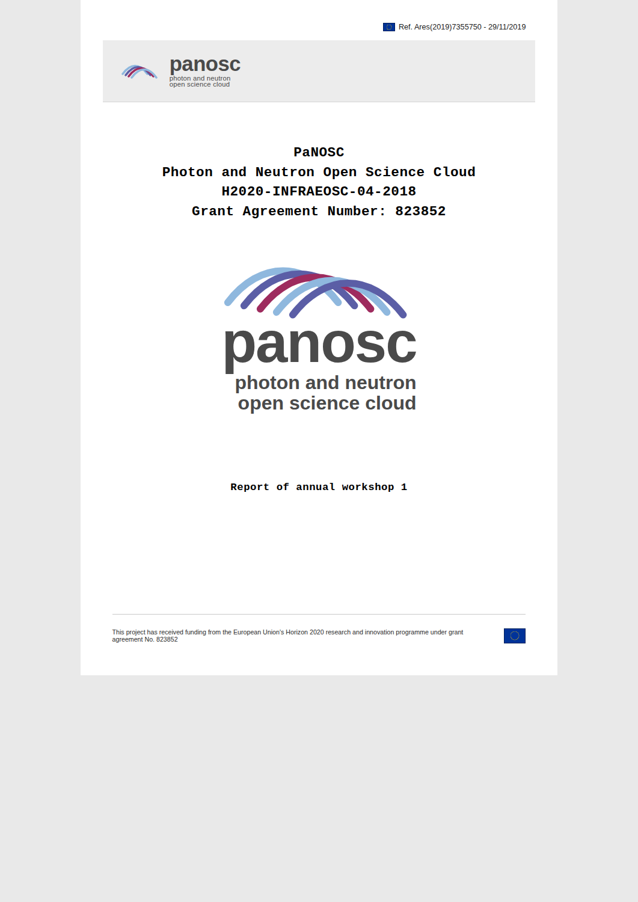Ref. Ares(2019)7355750 - 29/11/2019
panosc
photon and neutron
open science cloud
PaNOSC Photon and Neutron Open Science Cloud
H2020-INFRAEOSC-04-2018
Grant Agreement Number: 823852
panosc
photon and neutron
open science cloud
Report of annual workshop 1
This project has received funding from the European Union's Horizon 2020 research and innovation programme under grant agreement No. 823852